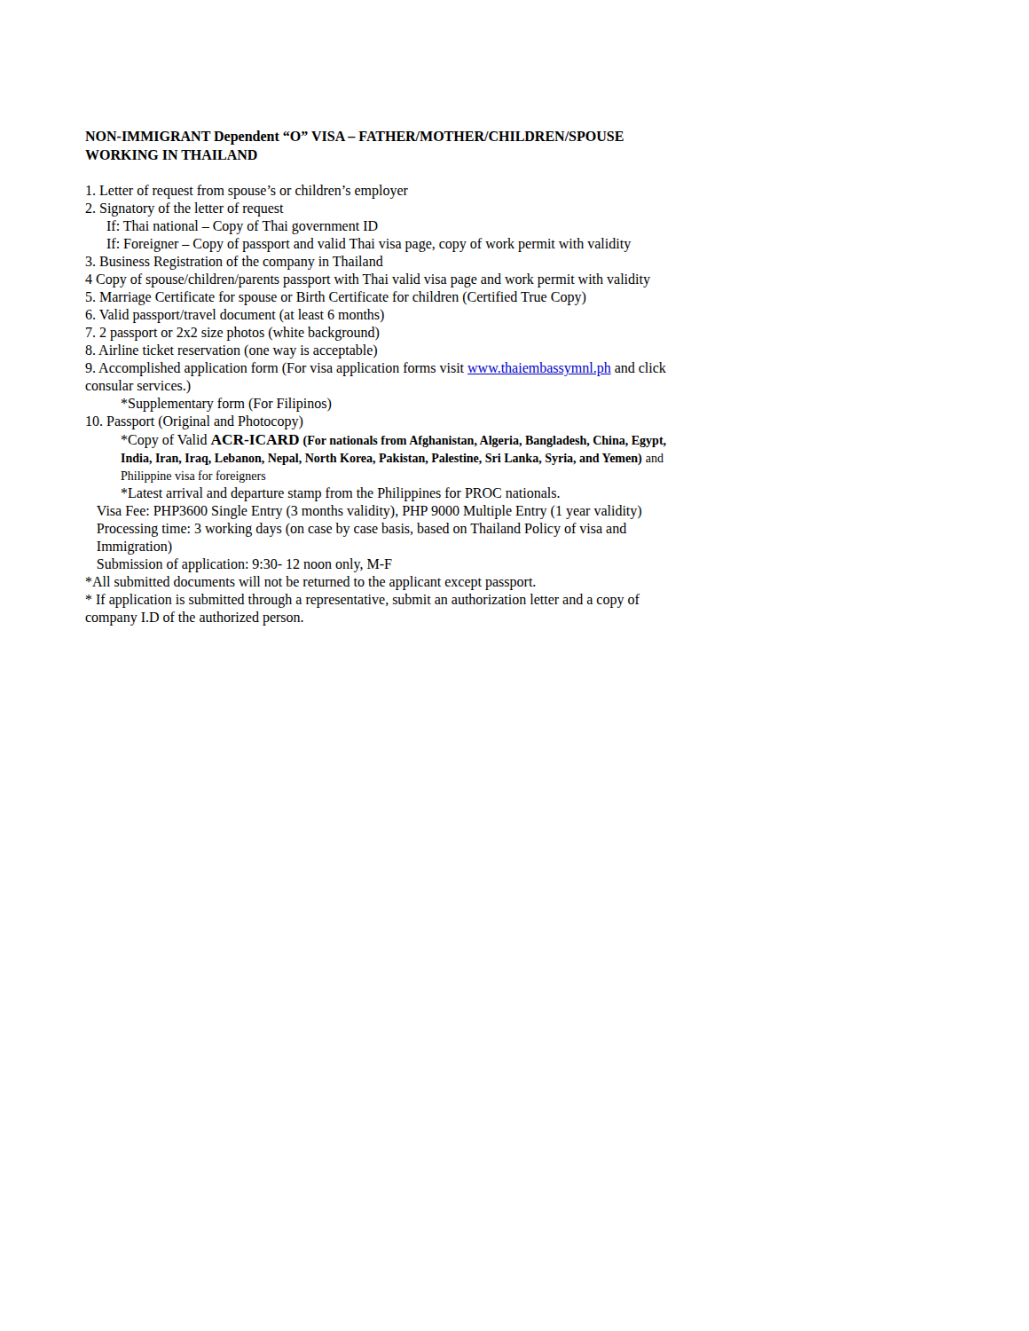NON-IMMIGRANT Dependent “O” VISA – FATHER/MOTHER/CHILDREN/SPOUSE WORKING IN THAILAND
1. Letter of request from spouse’s or children’s employer
2. Signatory of the letter of request
If: Thai national – Copy of Thai government ID
If: Foreigner – Copy of passport and valid Thai visa page, copy of work permit with validity
3. Business Registration of the company in Thailand
4 Copy of spouse/children/parents passport with Thai valid visa page and work permit with validity
5. Marriage Certificate for spouse or Birth Certificate for children (Certified True Copy)
6. Valid passport/travel document (at least 6 months)
7. 2 passport or 2x2 size photos (white background)
8. Airline ticket reservation (one way is acceptable)
9. Accomplished application form (For visa application forms visit www.thaiembassymnl.ph and click consular services.)
*Supplementary form (For Filipinos)
10. Passport (Original and Photocopy)
*Copy of Valid ACR-ICARD (For nationals from Afghanistan, Algeria, Bangladesh, China, Egypt, India, Iran, Iraq, Lebanon, Nepal, North Korea, Pakistan, Palestine, Sri Lanka, Syria, and Yemen) and Philippine visa for foreigners
*Latest arrival and departure stamp from the Philippines for PROC nationals.
Visa Fee: PHP3600 Single Entry (3 months validity), PHP 9000 Multiple Entry (1 year validity)
Processing time: 3 working days (on case by case basis, based on Thailand Policy of visa and Immigration)
Submission of application: 9:30- 12 noon only, M-F
*All submitted documents will not be returned to the applicant except passport.
* If application is submitted through a representative, submit an authorization letter and a copy of company I.D of the authorized person.